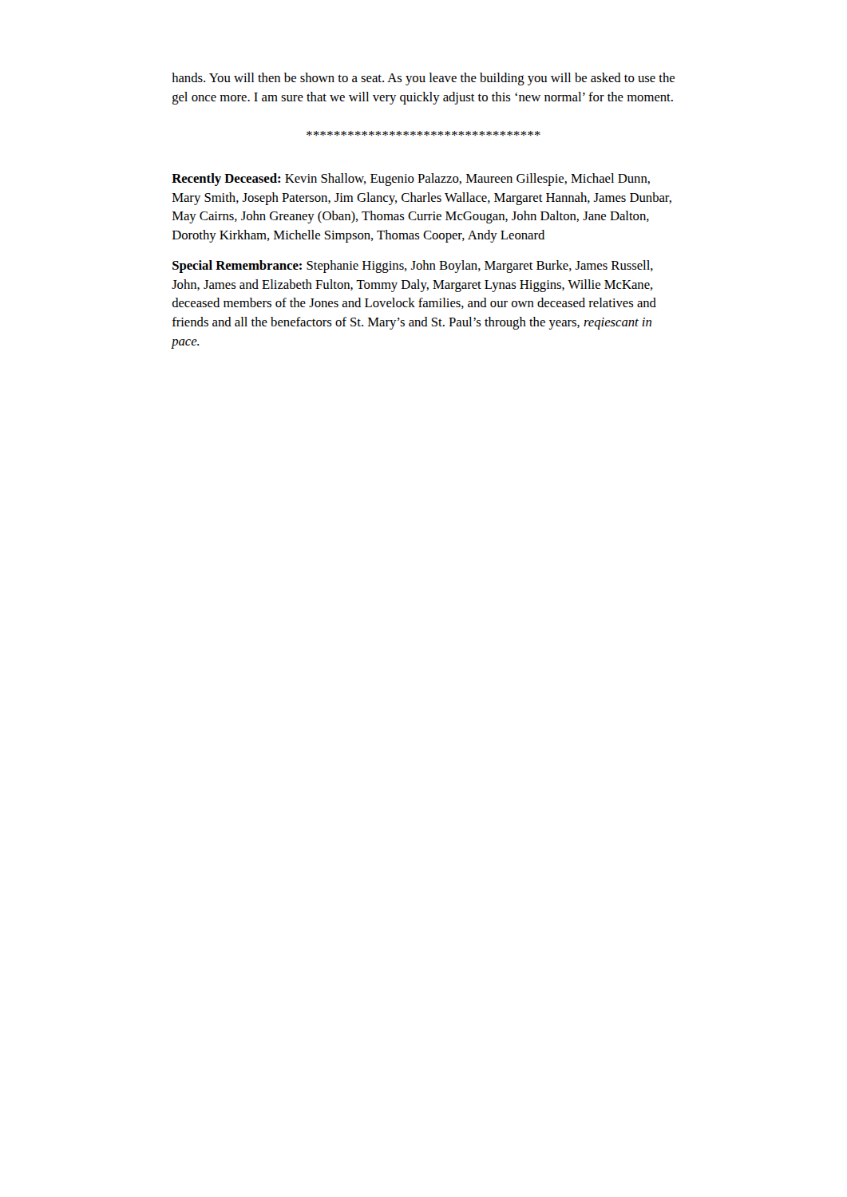hands. You will then be shown to a seat. As you leave the building you will be asked to use the gel once more. I am sure that we will very quickly adjust to this ‘new normal’ for the moment.
**********************************
Recently Deceased: Kevin Shallow, Eugenio Palazzo, Maureen Gillespie, Michael Dunn, Mary Smith, Joseph Paterson, Jim Glancy, Charles Wallace, Margaret Hannah, James Dunbar, May Cairns, John Greaney (Oban), Thomas Currie McGougan, John Dalton, Jane Dalton, Dorothy Kirkham, Michelle Simpson, Thomas Cooper, Andy Leonard
Special Remembrance: Stephanie Higgins, John Boylan, Margaret Burke, James Russell, John, James and Elizabeth Fulton, Tommy Daly, Margaret Lynas Higgins, Willie McKane, deceased members of the Jones and Lovelock families, and our own deceased relatives and friends and all the benefactors of St. Mary’s and St. Paul’s through the years, reqiescant in pace.